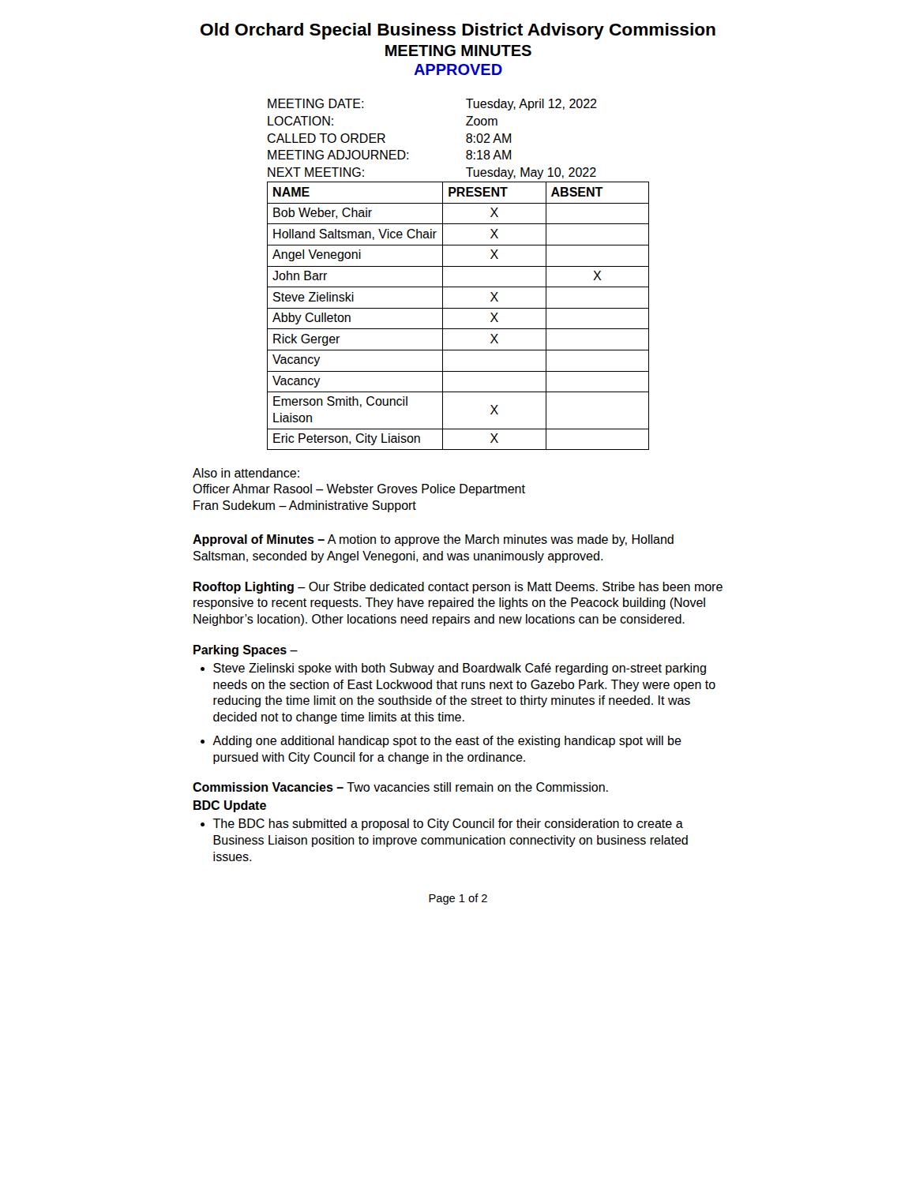Old Orchard Special Business District Advisory Commission
MEETING MINUTES
APPROVED
| MEETING DATE: | Tuesday, April 12, 2022 |
| LOCATION: | Zoom |
| CALLED TO ORDER | 8:02 AM |
| MEETING ADJOURNED: | 8:18 AM |
| NEXT MEETING: | Tuesday, May 10, 2022 |
| NAME | PRESENT | ABSENT |
| --- | --- | --- |
| Bob Weber, Chair | X | |
| Holland Saltsman, Vice Chair | X | |
| Angel Venegoni | X | |
| John Barr | | X |
| Steve Zielinski | X | |
| Abby Culleton | X | |
| Rick Gerger | X | |
| Vacancy | | |
| Vacancy | | |
| Emerson Smith, Council Liaison | X | |
| Eric Peterson, City Liaison | X | |
Also in attendance:
Officer Ahmar Rasool – Webster Groves Police Department
Fran Sudekum – Administrative Support
Approval of Minutes – A motion to approve the March minutes was made by, Holland Saltsman, seconded by Angel Venegoni, and was unanimously approved.
Rooftop Lighting – Our Stribe dedicated contact person is Matt Deems. Stribe has been more responsive to recent requests. They have repaired the lights on the Peacock building (Novel Neighbor’s location). Other locations need repairs and new locations can be considered.
Parking Spaces –
Steve Zielinski spoke with both Subway and Boardwalk Café regarding on-street parking needs on the section of East Lockwood that runs next to Gazebo Park. They were open to reducing the time limit on the southside of the street to thirty minutes if needed. It was decided not to change time limits at this time.
Adding one additional handicap spot to the east of the existing handicap spot will be pursued with City Council for a change in the ordinance.
Commission Vacancies – Two vacancies still remain on the Commission.
BDC Update
The BDC has submitted a proposal to City Council for their consideration to create a Business Liaison position to improve communication connectivity on business related issues.
Page 1 of 2